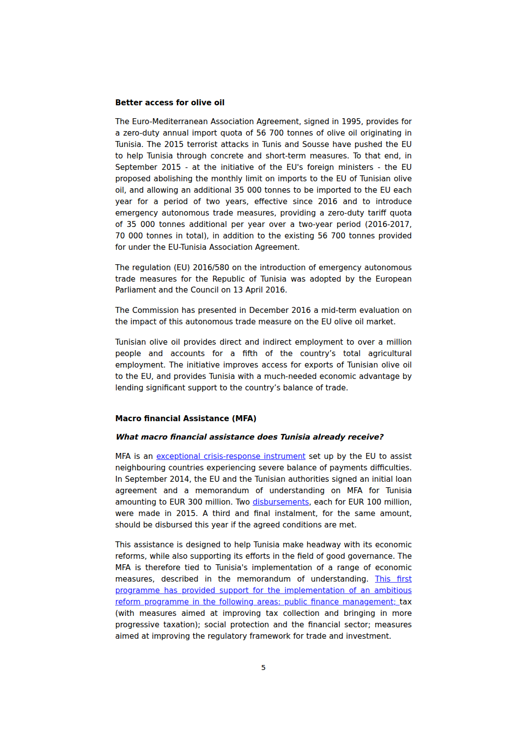Better access for olive oil
The Euro-Mediterranean Association Agreement, signed in 1995, provides for a zero-duty annual import quota of 56 700 tonnes of olive oil originating in Tunisia. The 2015 terrorist attacks in Tunis and Sousse have pushed the EU to help Tunisia through concrete and short-term measures. To that end, in September 2015 - at the initiative of the EU's foreign ministers - the EU proposed abolishing the monthly limit on imports to the EU of Tunisian olive oil, and allowing an additional 35 000 tonnes to be imported to the EU each year for a period of two years, effective since 2016 and to introduce emergency autonomous trade measures, providing a zero-duty tariff quota of 35 000 tonnes additional per year over a two-year period (2016-2017, 70 000 tonnes in total), in addition to the existing 56 700 tonnes provided for under the EU-Tunisia Association Agreement.
The regulation (EU) 2016/580 on the introduction of emergency autonomous trade measures for the Republic of Tunisia was adopted by the European Parliament and the Council on 13 April 2016.
The Commission has presented in December 2016 a mid-term evaluation on the impact of this autonomous trade measure on the EU olive oil market.
Tunisian olive oil provides direct and indirect employment to over a million people and accounts for a fifth of the country’s total agricultural employment. The initiative improves access for exports of Tunisian olive oil to the EU, and provides Tunisia with a much-needed economic advantage by lending significant support to the country’s balance of trade.
Macro financial Assistance (MFA)
What macro financial assistance does Tunisia already receive?
MFA is an exceptional crisis-response instrument set up by the EU to assist neighbouring countries experiencing severe balance of payments difficulties. In September 2014, the EU and the Tunisian authorities signed an initial loan agreement and a memorandum of understanding on MFA for Tunisia amounting to EUR 300 million. Two disbursements, each for EUR 100 million, were made in 2015. A third and final instalment, for the same amount, should be disbursed this year if the agreed conditions are met.
This assistance is designed to help Tunisia make headway with its economic reforms, while also supporting its efforts in the field of good governance. The MFA is therefore tied to Tunisia's implementation of a range of economic measures, described in the memorandum of understanding. This first programme has provided support for the implementation of an ambitious reform programme in the following areas: public finance management; tax (with measures aimed at improving tax collection and bringing in more progressive taxation); social protection and the financial sector; measures aimed at improving the regulatory framework for trade and investment.
5